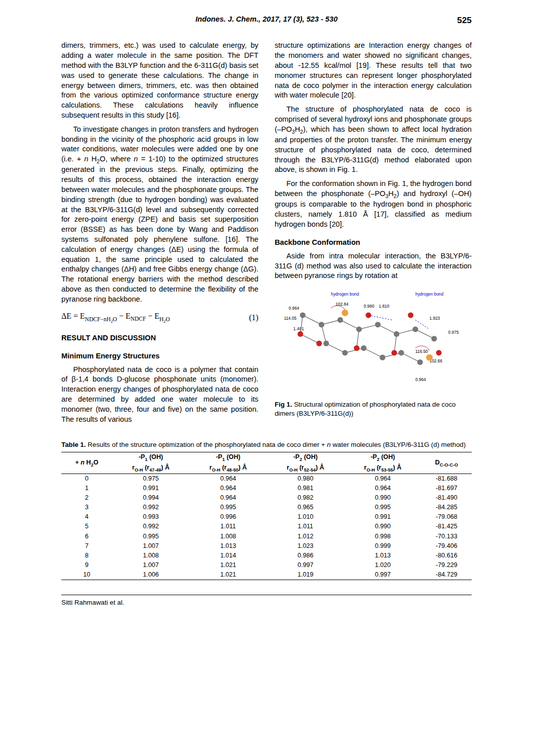Indones. J. Chem., 2017, 17 (3), 523 - 530 525
dimers, trimmers, etc.) was used to calculate energy, by adding a water molecule in the same position. The DFT method with the B3LYP function and the 6-311G(d) basis set was used to generate these calculations. The change in energy between dimers, trimmers, etc. was then obtained from the various optimized conformance structure energy calculations. These calculations heavily influence subsequent results in this study [16].
To investigate changes in proton transfers and hydrogen bonding in the vicinity of the phosphoric acid groups in low water conditions, water molecules were added one by one (i.e. + n H2O, where n = 1-10) to the optimized structures generated in the previous steps. Finally, optimizing the results of this process, obtained the interaction energy between water molecules and the phosphonate groups. The binding strength (due to hydrogen bonding) was evaluated at the B3LYP/6-311G(d) level and subsequently corrected for zero-point energy (ZPE) and basis set superposition error (BSSE) as has been done by Wang and Paddison systems sulfonated poly phenylene sulfone. [16]. The calculation of energy changes (ΔE) using the formula of equation 1, the same principle used to calculated the enthalpy changes (ΔH) and free Gibbs energy change (ΔG). The rotational energy barriers with the method described above as then conducted to determine the flexibility of the pyranose ring backbone.
ΔE = ENDCF−nH2O − ENDCF − EH2O (1)
RESULT AND DISCUSSION
Minimum Energy Structures
Phosphorylated nata de coco is a polymer that contain of β-1,4 bonds D-glucose phosphonate units (monomer). Interaction energy changes of phosphorylated nata de coco are determined by added one water molecule to its monomer (two, three, four and five) on the same position. The results of various
structure optimizations are Interaction energy changes of the monomers and water showed no significant changes, about -12.55 kcal/mol [19]. These results tell that two monomer structures can represent longer phosphorylated nata de coco polymer in the interaction energy calculation with water molecule [20].
The structure of phosphorylated nata de coco is comprised of several hydroxyl ions and phosphonate groups (–PO3H2), which has been shown to affect local hydration and properties of the proton transfer. The minimum energy structure of phosphorylated nata de coco, determined through the B3LYP/6-311G(d) method elaborated upon above, is shown in Fig. 1.
For the conformation shown in Fig. 1, the hydrogen bond between the phosphonate (–PO3H2) and hydroxyl (–OH) groups is comparable to the hydrogen bond in phosphoric clusters, namely 1.810 Å [17], classified as medium hydrogen bonds [20].
Backbone Conformation
Aside from intra molecular interaction, the B3LYP/6-311G (d) method was also used to calculate the interaction between pyranose rings by rotation at
Fig 1. Structural optimization of phosphorylated nata de coco dimers (B3LYP/6-311G(d))
Table 1. Results of the structure optimization of the phosphorylated nata de coco dimer + n water molecules (B3LYP/6-311G (d) method)
| + n H 2 O | -P 1 (OH) | -P 1 (OH) | -P 2 (OH) | -P 2 (OH) | D C-O-C-O |
| --- | --- | --- | --- | --- | --- |
| r O-H (r 47-49 ) Å | r O-H (r 48-50 ) Å | r O-H (r 52-54 ) Å | r O-H (r 53-55 ) Å |
| 0 | 0.975 | 0.964 | 0.980 | 0.964 | -81.688 |
| 1 | 0.991 | 0.964 | 0.981 | 0.964 | -81.697 |
| 2 | 0.994 | 0.964 | 0.982 | 0.990 | -81.490 |
| 3 | 0.992 | 0.995 | 0.965 | 0.995 | -84.285 |
| 4 | 0.993 | 0.996 | 1.010 | 0.991 | -79.068 |
| 5 | 0.992 | 1.011 | 1.011 | 0.990 | -81.425 |
| 6 | 0.995 | 1.008 | 1.012 | 0.998 | -70.133 |
| 7 | 1.007 | 1.013 | 1.023 | 0.999 | -79.406 |
| 8 | 1.008 | 1.014 | 0.986 | 1.013 | -80.616 |
| 9 | 1.007 | 1.021 | 0.997 | 1.020 | -79.229 |
| 10 | 1.006 | 1.021 | 1.019 | 0.997 | -84.729 |
Sitti Rahmawati et al.